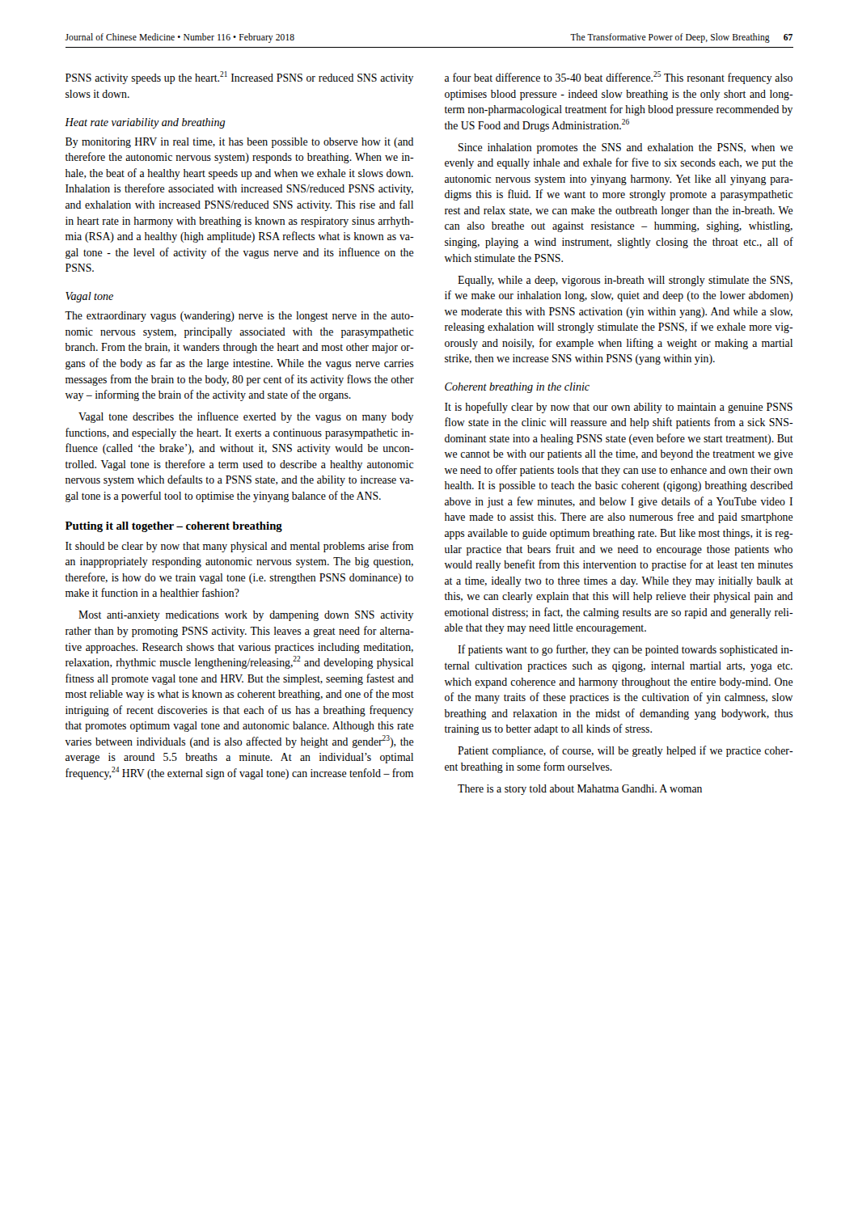Journal of Chinese Medicine • Number 116 • February 2018 The Transformative Power of Deep, Slow Breathing 67
PSNS activity speeds up the heart.21 Increased PSNS or reduced SNS activity slows it down.
Heat rate variability and breathing
By monitoring HRV in real time, it has been possible to observe how it (and therefore the autonomic nervous system) responds to breathing. When we inhale, the beat of a healthy heart speeds up and when we exhale it slows down. Inhalation is therefore associated with increased SNS/reduced PSNS activity, and exhalation with increased PSNS/reduced SNS activity. This rise and fall in heart rate in harmony with breathing is known as respiratory sinus arrhythmia (RSA) and a healthy (high amplitude) RSA reflects what is known as vagal tone - the level of activity of the vagus nerve and its influence on the PSNS.
Vagal tone
The extraordinary vagus (wandering) nerve is the longest nerve in the autonomic nervous system, principally associated with the parasympathetic branch. From the brain, it wanders through the heart and most other major organs of the body as far as the large intestine. While the vagus nerve carries messages from the brain to the body, 80 per cent of its activity flows the other way – informing the brain of the activity and state of the organs.
Vagal tone describes the influence exerted by the vagus on many body functions, and especially the heart. It exerts a continuous parasympathetic influence (called ‘the brake’), and without it, SNS activity would be uncontrolled. Vagal tone is therefore a term used to describe a healthy autonomic nervous system which defaults to a PSNS state, and the ability to increase vagal tone is a powerful tool to optimise the yinyang balance of the ANS.
Putting it all together – coherent breathing
It should be clear by now that many physical and mental problems arise from an inappropriately responding autonomic nervous system. The big question, therefore, is how do we train vagal tone (i.e. strengthen PSNS dominance) to make it function in a healthier fashion?
Most anti-anxiety medications work by dampening down SNS activity rather than by promoting PSNS activity. This leaves a great need for alternative approaches. Research shows that various practices including meditation, relaxation, rhythmic muscle lengthening/releasing,22 and developing physical fitness all promote vagal tone and HRV. But the simplest, seeming fastest and most reliable way is what is known as coherent breathing, and one of the most intriguing of recent discoveries is that each of us has a breathing frequency that promotes optimum vagal tone and autonomic balance. Although this rate varies between individuals (and is also affected by height and gender23), the average is around 5.5 breaths a minute. At an individual’s optimal frequency,24 HRV (the external sign of vagal tone) can increase tenfold – from a four beat difference to 35-40 beat difference.25 This resonant frequency also optimises blood pressure - indeed slow breathing is the only short and long-term non-pharmacological treatment for high blood pressure recommended by the US Food and Drugs Administration.26
Since inhalation promotes the SNS and exhalation the PSNS, when we evenly and equally inhale and exhale for five to six seconds each, we put the autonomic nervous system into yinyang harmony. Yet like all yinyang paradigms this is fluid. If we want to more strongly promote a parasympathetic rest and relax state, we can make the outbreath longer than the in-breath. We can also breathe out against resistance – humming, sighing, whistling, singing, playing a wind instrument, slightly closing the throat etc., all of which stimulate the PSNS.
Equally, while a deep, vigorous in-breath will strongly stimulate the SNS, if we make our inhalation long, slow, quiet and deep (to the lower abdomen) we moderate this with PSNS activation (yin within yang). And while a slow, releasing exhalation will strongly stimulate the PSNS, if we exhale more vigorously and noisily, for example when lifting a weight or making a martial strike, then we increase SNS within PSNS (yang within yin).
Coherent breathing in the clinic
It is hopefully clear by now that our own ability to maintain a genuine PSNS flow state in the clinic will reassure and help shift patients from a sick SNS-dominant state into a healing PSNS state (even before we start treatment). But we cannot be with our patients all the time, and beyond the treatment we give we need to offer patients tools that they can use to enhance and own their own health. It is possible to teach the basic coherent (qigong) breathing described above in just a few minutes, and below I give details of a YouTube video I have made to assist this. There are also numerous free and paid smartphone apps available to guide optimum breathing rate. But like most things, it is regular practice that bears fruit and we need to encourage those patients who would really benefit from this intervention to practise for at least ten minutes at a time, ideally two to three times a day. While they may initially baulk at this, we can clearly explain that this will help relieve their physical pain and emotional distress; in fact, the calming results are so rapid and generally reliable that they may need little encouragement.
If patients want to go further, they can be pointed towards sophisticated internal cultivation practices such as qigong, internal martial arts, yoga etc. which expand coherence and harmony throughout the entire body-mind. One of the many traits of these practices is the cultivation of yin calmness, slow breathing and relaxation in the midst of demanding yang bodywork, thus training us to better adapt to all kinds of stress.
Patient compliance, of course, will be greatly helped if we practice coherent breathing in some form ourselves.
There is a story told about Mahatma Gandhi. A woman